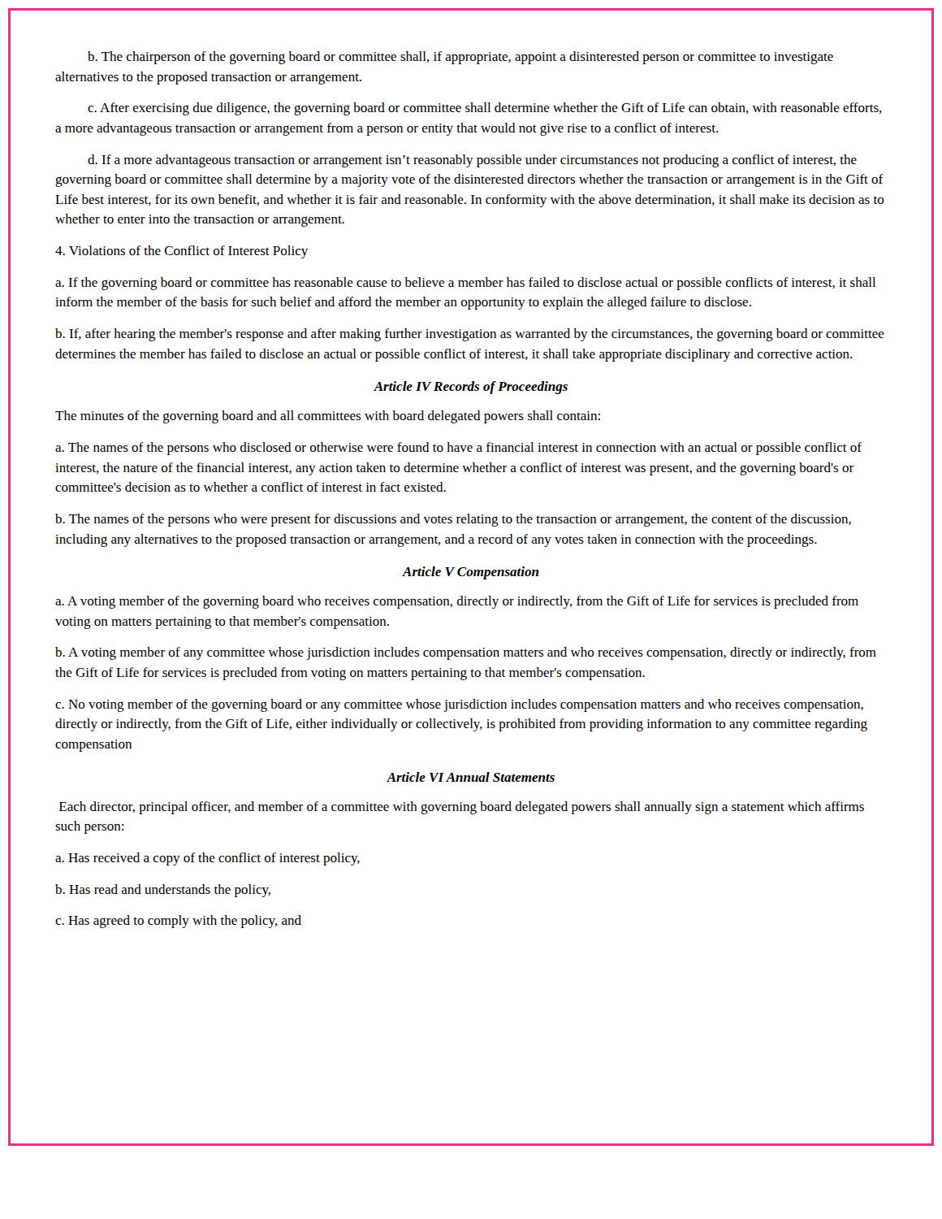b. The chairperson of the governing board or committee shall, if appropriate, appoint a disinterested person or committee to investigate alternatives to the proposed transaction or arrangement.
c. After exercising due diligence, the governing board or committee shall determine whether the Gift of Life can obtain, with reasonable efforts, a more advantageous transaction or arrangement from a person or entity that would not give rise to a conflict of interest.
d. If a more advantageous transaction or arrangement isn’t reasonably possible under circumstances not producing a conflict of interest, the governing board or committee shall determine by a majority vote of the disinterested directors whether the transaction or arrangement is in the Gift of Life best interest, for its own benefit, and whether it is fair and reasonable. In conformity with the above determination, it shall make its decision as to whether to enter into the transaction or arrangement.
4. Violations of the Conflict of Interest Policy
a. If the governing board or committee has reasonable cause to believe a member has failed to disclose actual or possible conflicts of interest, it shall inform the member of the basis for such belief and afford the member an opportunity to explain the alleged failure to disclose.
b. If, after hearing the member's response and after making further investigation as warranted by the circumstances, the governing board or committee determines the member has failed to disclose an actual or possible conflict of interest, it shall take appropriate disciplinary and corrective action.
Article IV Records of Proceedings
The minutes of the governing board and all committees with board delegated powers shall contain:
a. The names of the persons who disclosed or otherwise were found to have a financial interest in connection with an actual or possible conflict of interest, the nature of the financial interest, any action taken to determine whether a conflict of interest was present, and the governing board's or committee's decision as to whether a conflict of interest in fact existed.
b. The names of the persons who were present for discussions and votes relating to the transaction or arrangement, the content of the discussion, including any alternatives to the proposed transaction or arrangement, and a record of any votes taken in connection with the proceedings.
Article V Compensation
a. A voting member of the governing board who receives compensation, directly or indirectly, from the Gift of Life for services is precluded from voting on matters pertaining to that member's compensation.
b. A voting member of any committee whose jurisdiction includes compensation matters and who receives compensation, directly or indirectly, from the Gift of Life for services is precluded from voting on matters pertaining to that member's compensation.
c. No voting member of the governing board or any committee whose jurisdiction includes compensation matters and who receives compensation, directly or indirectly, from the Gift of Life, either individually or collectively, is prohibited from providing information to any committee regarding compensation
Article VI Annual Statements
Each director, principal officer, and member of a committee with governing board delegated powers shall annually sign a statement which affirms such person:
a. Has received a copy of the conflict of interest policy,
b. Has read and understands the policy,
c. Has agreed to comply with the policy, and